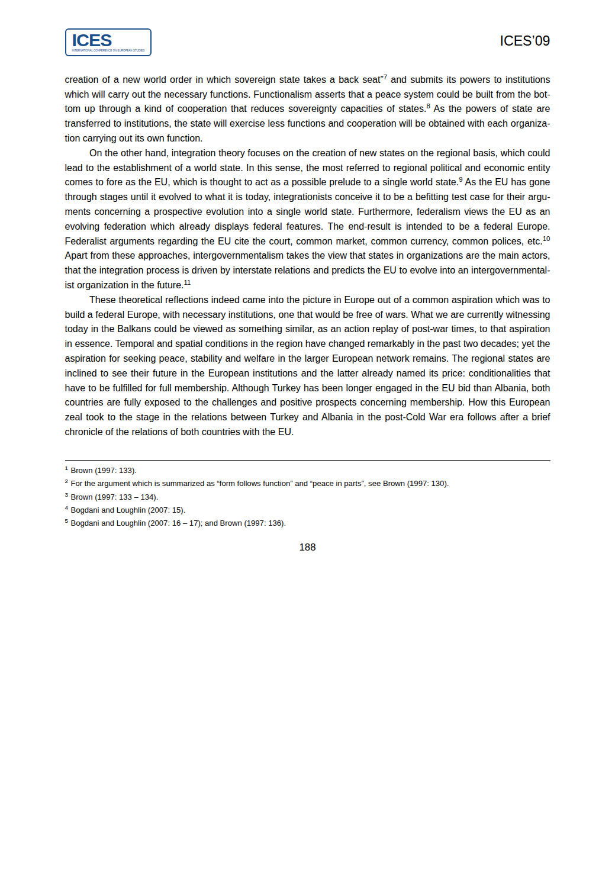ICESINTERNATIONAL CONFERENCE ON EUROPEAN STUDIES
ICES’09
creation of a new world order in which sovereign state takes a back seat”7 and submits its powers to institutions which will carry out the necessary functions. Functionalism asserts that a peace system could be built from the bottom up through a kind of cooperation that reduces sovereignty capacities of states.8 As the powers of state are transferred to institutions, the state will exercise less functions and cooperation will be obtained with each organization carrying out its own function.
On the other hand, integration theory focuses on the creation of new states on the regional basis, which could lead to the establishment of a world state. In this sense, the most referred to regional political and economic entity comes to fore as the EU, which is thought to act as a possible prelude to a single world state.9 As the EU has gone through stages until it evolved to what it is today, integrationists conceive it to be a befitting test case for their arguments concerning a prospective evolution into a single world state. Furthermore, federalism views the EU as an evolving federation which already displays federal features. The end-result is intended to be a federal Europe. Federalist arguments regarding the EU cite the court, common market, common currency, common polices, etc.10 Apart from these approaches, intergovernmentalism takes the view that states in organizations are the main actors, that the integration process is driven by interstate relations and predicts the EU to evolve into an intergovernmentalist organization in the future.11
These theoretical reflections indeed came into the picture in Europe out of a common aspiration which was to build a federal Europe, with necessary institutions, one that would be free of wars. What we are currently witnessing today in the Balkans could be viewed as something similar, as an action replay of post-war times, to that aspiration in essence. Temporal and spatial conditions in the region have changed remarkably in the past two decades; yet the aspiration for seeking peace, stability and welfare in the larger European network remains. The regional states are inclined to see their future in the European institutions and the latter already named its price: conditionalities that have to be fulfilled for full membership. Although Turkey has been longer engaged in the EU bid than Albania, both countries are fully exposed to the challenges and positive prospects concerning membership. How this European zeal took to the stage in the relations between Turkey and Albania in the post-Cold War era follows after a brief chronicle of the relations of both countries with the EU.
Brown (1997: 133).
For the argument which is summarized as “form follows function” and “peace in parts”, see Brown (1997: 130).
Brown (1997: 133 – 134).
Bogdani and Loughlin (2007: 15).
Bogdani and Loughlin (2007: 16 – 17); and Brown (1997: 136).
188